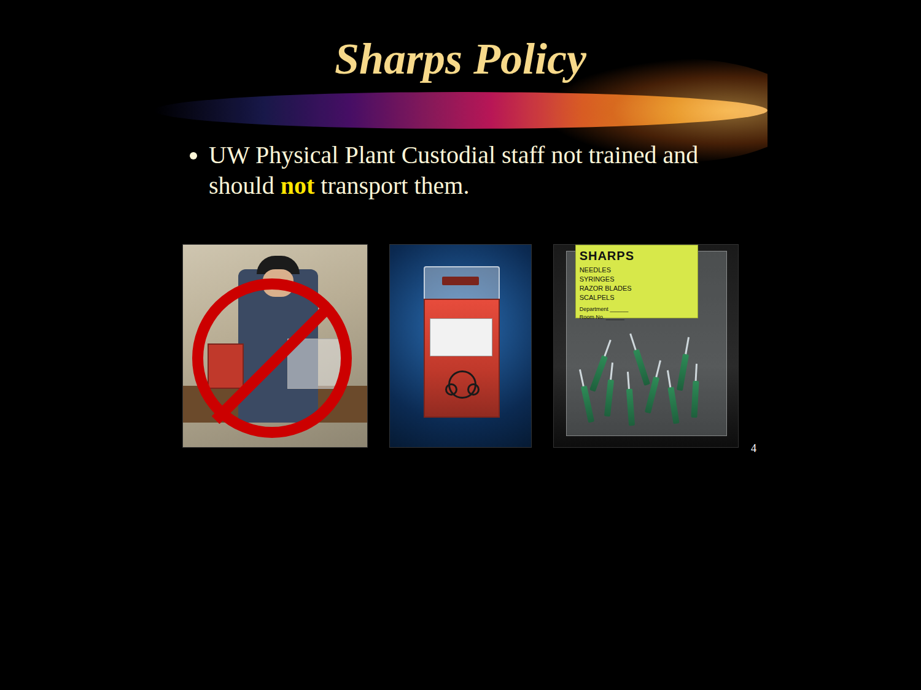Sharps Policy
UW Physical Plant Custodial staff not trained and should not transport them.
SHARPS
NEEDLES
SYRINGES
RAZOR BLADES
SCALPELS
Department ______
Room No. ______
4